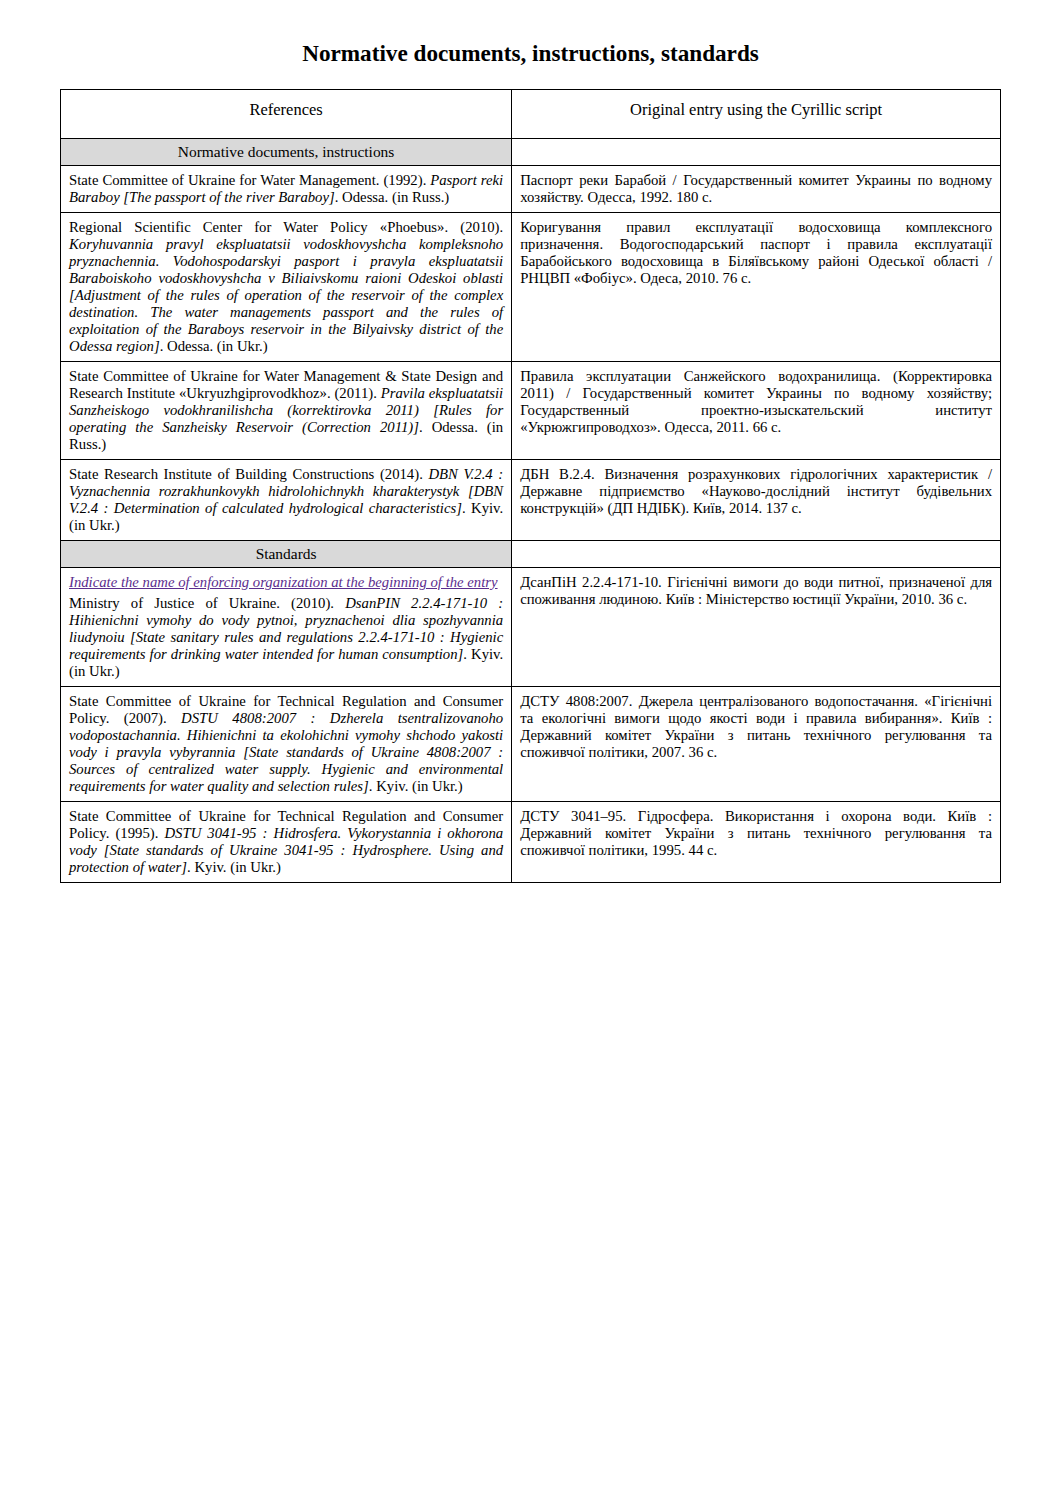Normative documents, instructions, standards
| References | Original entry using the Cyrillic script |
| --- | --- |
| Normative documents, instructions | |
| State Committee of Ukraine for Water Management. (1992). Pasport reki Baraboy [The passport of the river Baraboy] . Odessa. (in Russ.) | Паспорт реки Барабой / Государственный комитет Украины по водному хозяйству. Одесса, 1992. 180 с. |
| Regional Scientific Center for Water Policy «Phoebus». (2010). Koryhuvannia pravyl ekspluatatsii vodoskhovyshcha kompleksnoho pryznachennia. Vodohospodarskyi pasport i pravyla ekspluatatsii Baraboiskoho vodoskhovyshcha v Biliaivskomu raioni Odeskoi oblasti [Adjustment of the rules of operation of the reservoir of the complex destination. The water managements passport and the rules of exploitation of the Baraboys reservoir in the Bilyaivsky district of the Odessa region] . Odessa. (in Ukr.) | Коригування правил експлуатації водосховища комплексного призначення. Водогосподарський паспорт і правила експлуатації Барабойського водосховища в Біляївському районі Одеської області / РНЦВП «Фобіус». Одеса, 2010. 76 с. |
| State Committee of Ukraine for Water Management & State Design and Research Institute «Ukryuzhgiprovodkhoz». (2011). Pravila ekspluatatsii Sanzheiskogo vodokhranilishcha (korrektirovka 2011) [Rules for operating the Sanzheisky Reservoir (Correction 2011)] . Odessa. (in Russ.) | Правила эксплуатации Санжейского водохранилища. (Корректировка 2011) / Государственный комитет Украины по водному хозяйству; Государственный проектно-изыскательский институт «Укрюжгипроводхоз». Одесса, 2011. 66 с. |
| State Research Institute of Building Constructions (2014). DBN V.2.4 : Vyznachennia rozrakhunkovykh hidrolohichnykh kharakterystyk [DBN V.2.4 : Determination of calculated hydrological characteristics] . Kyiv. (in Ukr.) | ДБН В.2.4. Визначення розрахункових гідрологічних характеристик / Державне підприємство «Науково-дослідний інститут будівельних конструкцій» (ДП НДІБК). Київ, 2014. 137 с. |
| Standards | |
| Indicate the name of enforcing organization at the beginning of the entry Ministry of Justice of Ukraine. (2010). DsanPIN 2.2.4-171-10 : Hihienichni vymohy do vody pytnoi, pryznachenoi dlia spozhyvannia liudynoiu [State sanitary rules and regulations 2.2.4-171-10 : Hygienic requirements for drinking water intended for human consumption] . Kyiv. (in Ukr.) | ДсанПіН 2.2.4-171-10. Гігієнічні вимоги до води питної, призначеної для споживання людиною. Київ : Міністерство юстиції України, 2010. 36 с. |
| State Committee of Ukraine for Technical Regulation and Consumer Policy. (2007). DSTU 4808:2007 : Dzherela tsentralizovanoho vodopostachannia. Hihienichni ta ekolohichni vymohy shchodo yakosti vody i pravyla vybyrannia [State standards of Ukraine 4808:2007 : Sources of centralized water supply. Hygienic and environmental requirements for water quality and selection rules] . Kyiv. (in Ukr.) | ДСТУ 4808:2007. Джерела централізованого водопостачання. «Гігієнічні та екологічні вимоги щодо якості води і правила вибирання». Київ : Державний комітет України з питань технічного регулювання та споживчої політики, 2007. 36 с. |
| State Committee of Ukraine for Technical Regulation and Consumer Policy. (1995). DSTU 3041-95 : Hidrosfera. Vykorystannia i okhorona vody [State standards of Ukraine 3041-95 : Hydrosphere. Using and protection of water] . Kyiv. (in Ukr.) | ДСТУ 3041–95. Гідросфера. Використання і охорона води. Київ : Державний комітет України з питань технічного регулювання та споживчої політики, 1995. 44 с. |